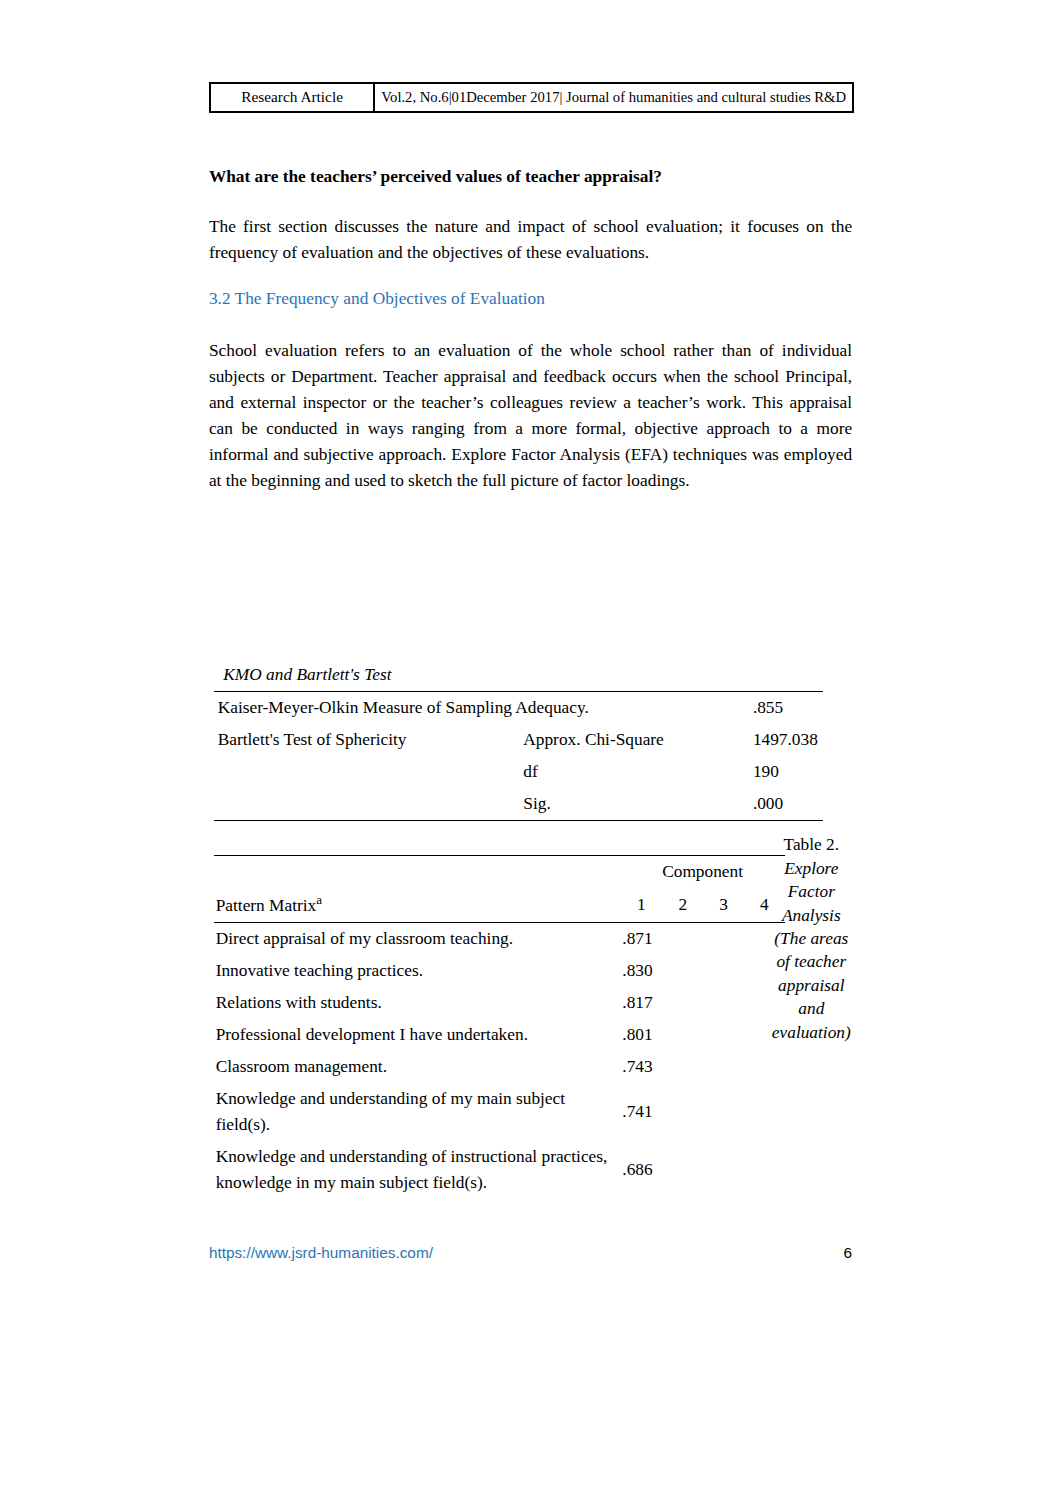Research Article
Vol.2, No.6|01December 2017| Journal of humanities and cultural studies R&D
What are the teachers’ perceived values of teacher appraisal?
The first section discusses the nature and impact of school evaluation; it focuses on the frequency of evaluation and the objectives of these evaluations.
3.2 The Frequency and Objectives of Evaluation
School evaluation refers to an evaluation of the whole school rather than of individual subjects or Department. Teacher appraisal and feedback occurs when the school Principal, and external inspector or the teacher’s colleagues review a teacher’s work. This appraisal can be conducted in ways ranging from a more formal, objective approach to a more informal and subjective approach. Explore Factor Analysis (EFA) techniques was employed at the beginning and used to sketch the full picture of factor loadings.
KMO and Bartlett's Test
| Kaiser-Meyer-Olkin Measure of Sampling Adequacy. | .855 |
| Bartlett's Test of Sphericity | Approx. Chi-Square | 1497.038 |
| | df | 190 |
| | Sig. | .000 |
Table 2. Explore Factor Analysis (The areas of teacher appraisal and evaluation)
| | Component |
| Pattern Matrix a | 1 | 2 | 3 | 4 |
| Direct appraisal of my classroom teaching. | .871 | | | |
| Innovative teaching practices. | .830 | | | |
| Relations with students. | .817 | | | |
| Professional development I have undertaken. | .801 | | | |
| Classroom management. | .743 | | | |
| Knowledge and understanding of my main subject field(s). | .741 | | | |
| Knowledge and understanding of instructional practices, knowledge in my main subject field(s). | .686 | | | |
https://www.jsrd-humanities.com/ 6